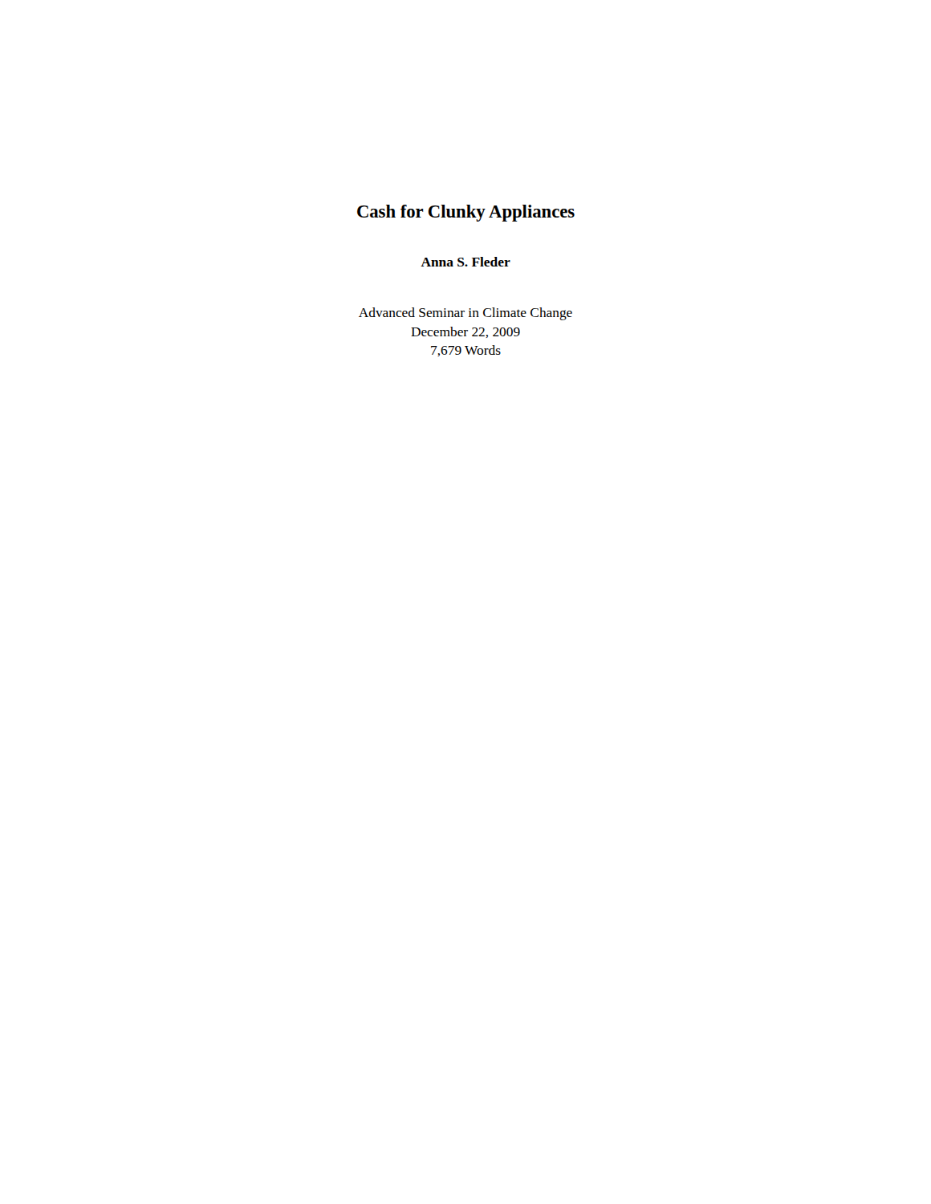Cash for Clunky Appliances
Anna S. Fleder
Advanced Seminar in Climate Change December 22, 2009 7,679 Words